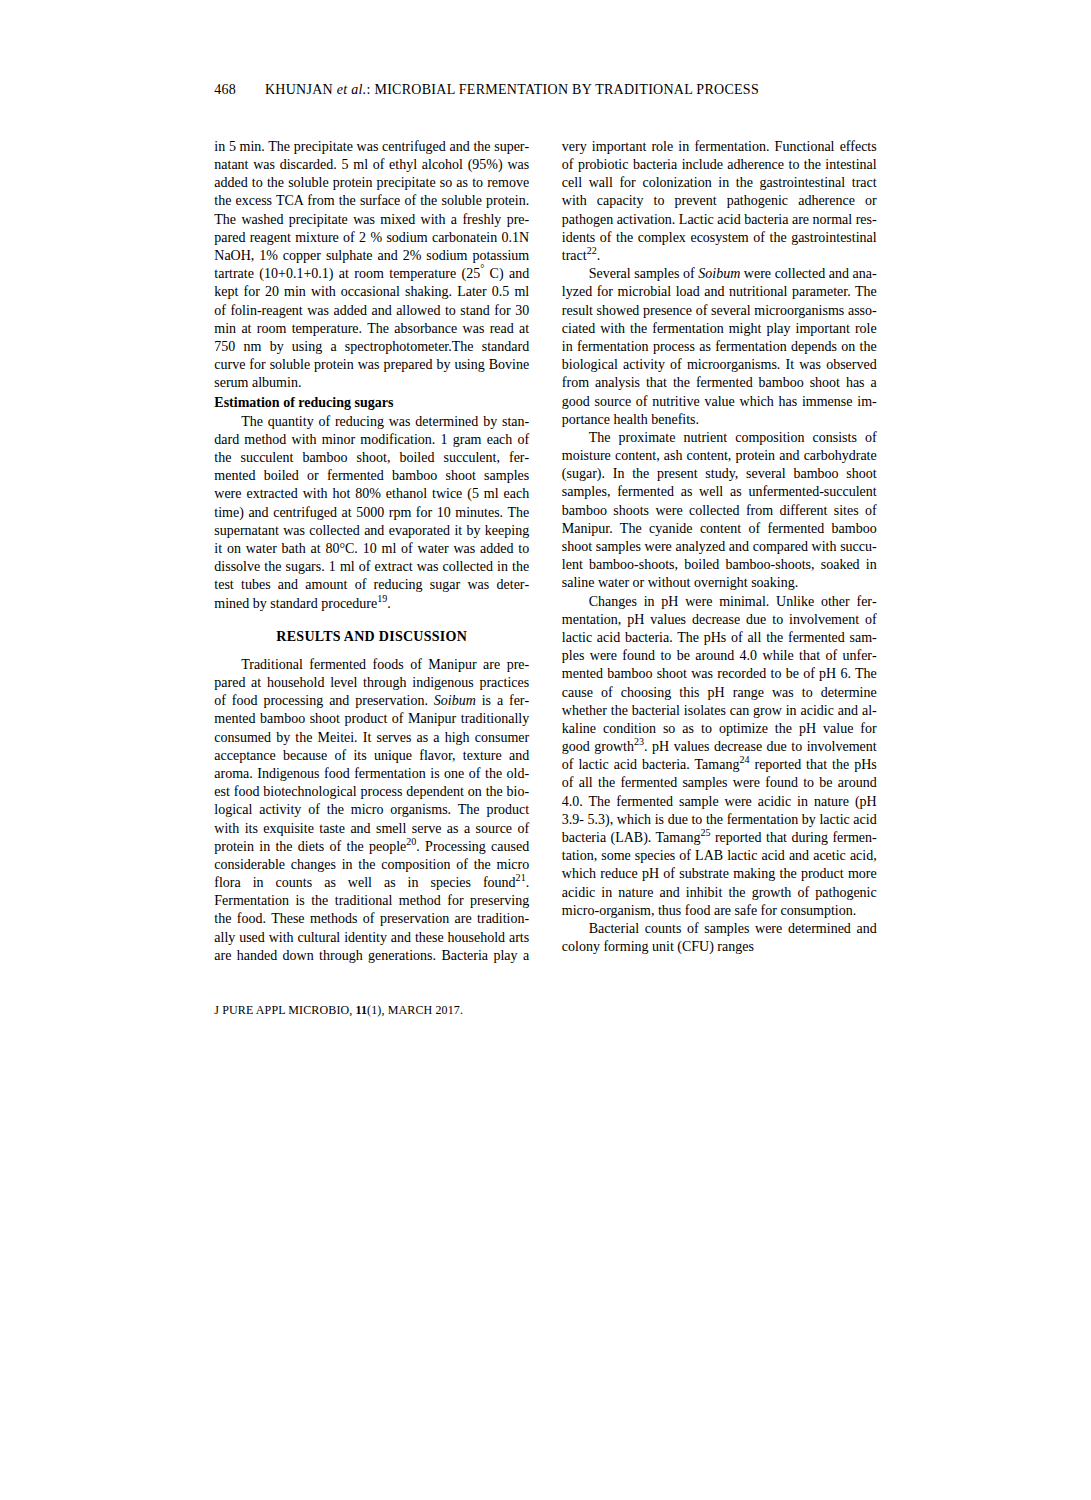468 KHUNJAN et al.: MICROBIAL FERMENTATION BY TRADITIONAL PROCESS
in 5 min. The precipitate was centrifuged and the supernatant was discarded. 5 ml of ethyl alcohol (95%) was added to the soluble protein precipitate so as to remove the excess TCA from the surface of the soluble protein. The washed precipitate was mixed with a freshly prepared reagent mixture of 2 % sodium carbonatein 0.1N NaOH, 1% copper sulphate and 2% sodium potassium tartrate (10+0.1+0.1) at room temperature (25° C) and kept for 20 min with occasional shaking. Later 0.5 ml of folin-reagent was added and allowed to stand for 30 min at room temperature. The absorbance was read at 750 nm by using a spectrophotometer.The standard curve for soluble protein was prepared by using Bovine serum albumin.
Estimation of reducing sugars
The quantity of reducing was determined by standard method with minor modification. 1 gram each of the succulent bamboo shoot, boiled succulent, fermented boiled or fermented bamboo shoot samples were extracted with hot 80% ethanol twice (5 ml each time) and centrifuged at 5000 rpm for 10 minutes. The supernatant was collected and evaporated it by keeping it on water bath at 80°C. 10 ml of water was added to dissolve the sugars. 1 ml of extract was collected in the test tubes and amount of reducing sugar was determined by standard procedure19.
Results and Discussion
Traditional fermented foods of Manipur are prepared at household level through indigenous practices of food processing and preservation. Soibum is a fermented bamboo shoot product of Manipur traditionally consumed by the Meitei. It serves as a high consumer acceptance because of its unique flavor, texture and aroma. Indigenous food fermentation is one of the oldest food biotechnological process dependent on the biological activity of the micro organisms. The product with its exquisite taste and smell serve as a source of protein in the diets of the people20. Processing caused considerable changes in the composition of the micro flora in counts as well as in species found21. Fermentation is the traditional method for preserving the food. These methods of preservation are traditionally used with cultural identity and these household arts are handed down through generations. Bacteria play a very important role in fermentation. Functional effects of probiotic bacteria include adherence to the intestinal cell wall for colonization in the gastrointestinal tract with capacity to prevent pathogenic adherence or pathogen activation. Lactic acid bacteria are normal residents of the complex ecosystem of the gastrointestinal tract22.
Several samples of Soibum were collected and analyzed for microbial load and nutritional parameter. The result showed presence of several microorganisms associated with the fermentation might play important role in fermentation process as fermentation depends on the biological activity of microorganisms. It was observed from analysis that the fermented bamboo shoot has a good source of nutritive value which has immense importance health benefits.
The proximate nutrient composition consists of moisture content, ash content, protein and carbohydrate (sugar). In the present study, several bamboo shoot samples, fermented as well as unfermented-succulent bamboo shoots were collected from different sites of Manipur. The cyanide content of fermented bamboo shoot samples were analyzed and compared with succulent bamboo-shoots, boiled bamboo-shoots, soaked in saline water or without overnight soaking.
Changes in pH were minimal. Unlike other fermentation, pH values decrease due to involvement of lactic acid bacteria. The pHs of all the fermented samples were found to be around 4.0 while that of unfermented bamboo shoot was recorded to be of pH 6. The cause of choosing this pH range was to determine whether the bacterial isolates can grow in acidic and alkaline condition so as to optimize the pH value for good growth23. pH values decrease due to involvement of lactic acid bacteria. Tamang24 reported that the pHs of all the fermented samples were found to be around 4.0. The fermented sample were acidic in nature (pH 3.9- 5.3), which is due to the fermentation by lactic acid bacteria (LAB). Tamang25 reported that during fermentation, some species of LAB lactic acid and acetic acid, which reduce pH of substrate making the product more acidic in nature and inhibit the growth of pathogenic micro-organism, thus food are safe for consumption.
Bacterial counts of samples were determined and colony forming unit (CFU) ranges
J PURE APPL MICROBIO, 11(1), MARCH 2017.